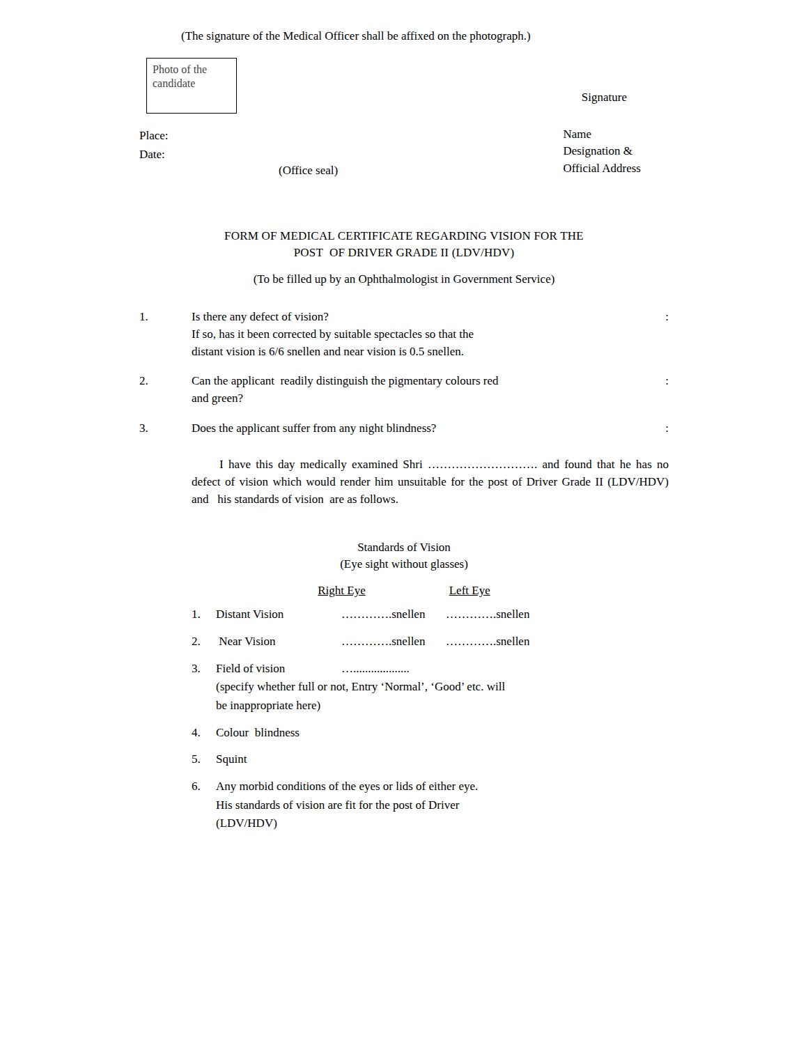(The signature of the Medical Officer shall be affixed on the photograph.)
Photo of the candidate
Signature
Place:
Date:
Name
Designation &
Official Address
(Office seal)
FORM OF MEDICAL CERTIFICATE REGARDING VISION FOR THE
POST OF DRIVER GRADE II (LDV/HDV)
(To be filled up by an Ophthalmologist in Government Service)
Is there any defect of vision? :
If so, has it been corrected by suitable spectacles so that the
distant vision is 6/6 snellen and near vision is 0.5 snellen.
Can the applicant readily distinguish the pigmentary colours red :
and green?
Does the applicant suffer from any night blindness? :
I have this day medically examined Shri ………………………. and found that he has no defect of vision which would render him unsuitable for the post of Driver Grade II (LDV/HDV) and his standards of vision are as follows.
Standards of Vision
(Eye sight without glasses)
Right Eye Left Eye
Distant Vision ………….snellen ………….snellen
Near Vision ………….snellen ………….snellen
Field of vision …...................
(specify whether full or not, Entry ‘Normal’, ‘Good’ etc. will be inappropriate here)
Colour blindness
Squint
Any morbid conditions of the eyes or lids of either eye. His standards of vision are fit for the post of Driver (LDV/HDV)